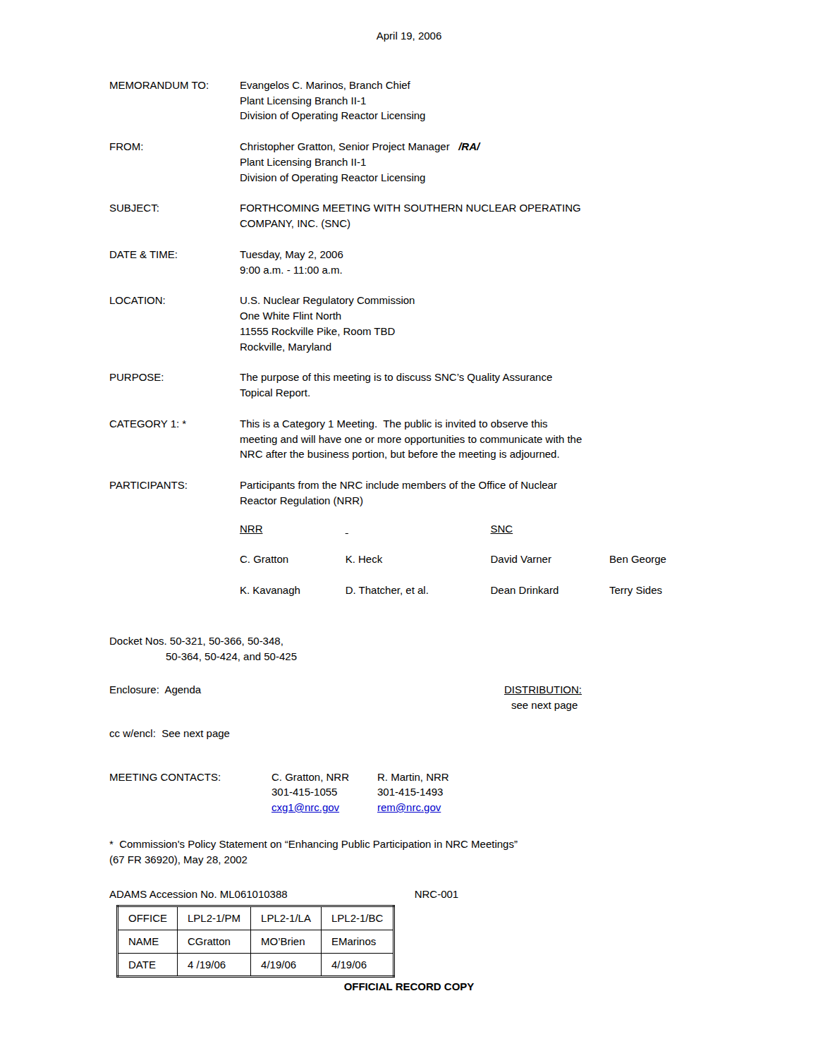April 19, 2006
| MEMORANDUM TO: | Evangelos C. Marinos, Branch Chief Plant Licensing Branch II-1 Division of Operating Reactor Licensing |
| FROM: | Christopher Gratton, Senior Project Manager /RA/ Plant Licensing Branch II-1 Division of Operating Reactor Licensing |
| SUBJECT: | FORTHCOMING MEETING WITH SOUTHERN NUCLEAR OPERATING COMPANY, INC. (SNC) |
| DATE & TIME: | Tuesday, May 2, 2006 9:00 a.m. - 11:00 a.m. |
| LOCATION: | U.S. Nuclear Regulatory Commission One White Flint North 11555 Rockville Pike, Room TBD Rockville, Maryland |
| PURPOSE: | The purpose of this meeting is to discuss SNC’s Quality Assurance Topical Report. |
| CATEGORY 1: * | This is a Category 1 Meeting. The public is invited to observe this meeting and will have one or more opportunities to communicate with the NRC after the business portion, but before the meeting is adjourned. |
| PARTICIPANTS: | Participants from the NRC include members of the Office of Nuclear Reactor Regulation (NRR) / NRR / / SNC / / / C. Gratton / K. Heck / David Varner / Ben George / / K. Kavanagh / D. Thatcher, et al. / Dean Drinkard / Terry Sides / |
Docket Nos. 50-321, 50-366, 50-348,
50-364, 50-424, and 50-425
Enclosure: Agenda
DISTRIBUTION:
see next page
cc w/encl: See next page
MEETING CONTACTS:
C. Gratton, NRR
301-415-1055
cxg1@nrc.gov
R. Martin, NRR
301-415-1493
rem@nrc.gov
* Commission's Policy Statement on “Enhancing Public Participation in NRC Meetings”
(67 FR 36920), May 28, 2002
ADAMS Accession No. ML061010388
NRC-001
| OFFICE | LPL2-1/PM | LPL2-1/LA | LPL2-1/BC |
| NAME | CGratton | MO’Brien | EMarinos |
| DATE | 4 /19/06 | 4/19/06 | 4/19/06 |
OFFICIAL RECORD COPY